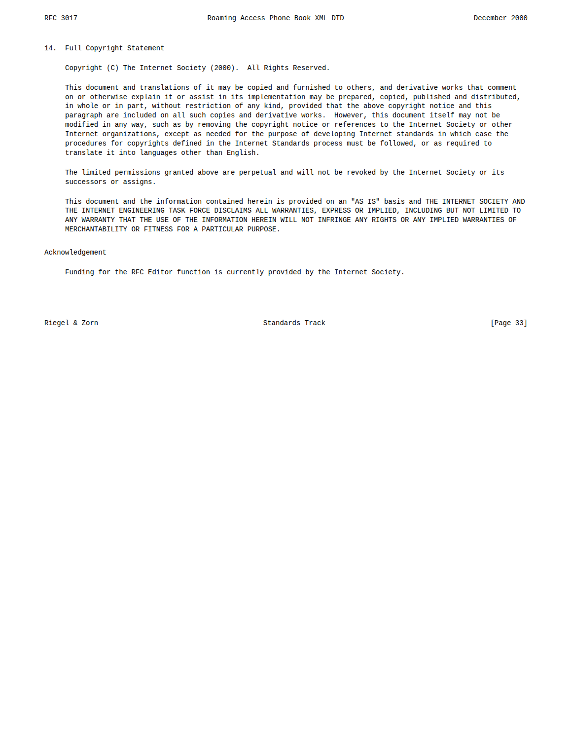RFC 3017 Roaming Access Phone Book XML DTD December 2000
14. Full Copyright Statement
Copyright (C) The Internet Society (2000). All Rights Reserved.
This document and translations of it may be copied and furnished to others, and derivative works that comment on or otherwise explain it or assist in its implementation may be prepared, copied, published and distributed, in whole or in part, without restriction of any kind, provided that the above copyright notice and this paragraph are included on all such copies and derivative works. However, this document itself may not be modified in any way, such as by removing the copyright notice or references to the Internet Society or other Internet organizations, except as needed for the purpose of developing Internet standards in which case the procedures for copyrights defined in the Internet Standards process must be followed, or as required to translate it into languages other than English.
The limited permissions granted above are perpetual and will not be revoked by the Internet Society or its successors or assigns.
This document and the information contained herein is provided on an "AS IS" basis and THE INTERNET SOCIETY AND THE INTERNET ENGINEERING TASK FORCE DISCLAIMS ALL WARRANTIES, EXPRESS OR IMPLIED, INCLUDING BUT NOT LIMITED TO ANY WARRANTY THAT THE USE OF THE INFORMATION HEREIN WILL NOT INFRINGE ANY RIGHTS OR ANY IMPLIED WARRANTIES OF MERCHANTABILITY OR FITNESS FOR A PARTICULAR PURPOSE.
Acknowledgement
Funding for the RFC Editor function is currently provided by the Internet Society.
Riegel & Zorn Standards Track [Page 33]